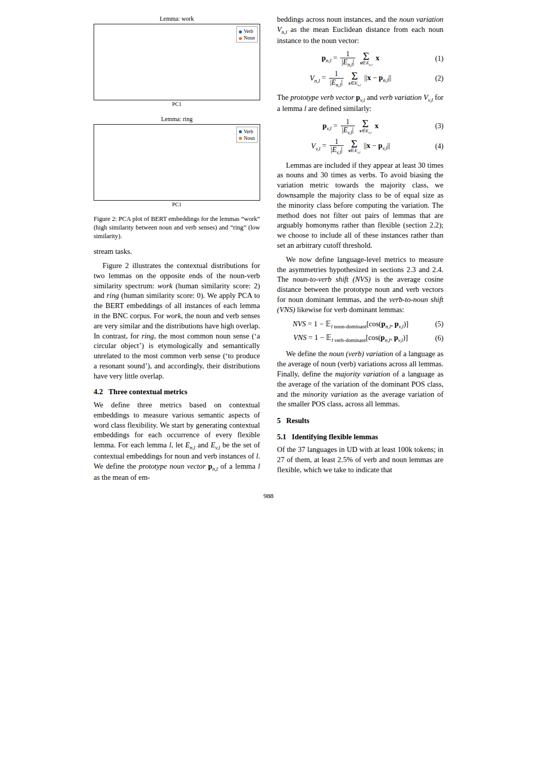Lemma: work
PC2
Verb
Noun
PC1
Lemma: ring
PC2
Verb
Noun
PC1
Figure 2: PCA plot of BERT embeddings for the lemmas “work” (high similarity between noun and verb senses) and “ring” (low similarity).
stream tasks.
Figure 2 illustrates the contextual distributions for two lemmas on the opposite ends of the noun-verb similarity spectrum: work (human similarity score: 2) and ring (human similarity score: 0). We apply PCA to the BERT embeddings of all instances of each lemma in the BNC corpus. For work, the noun and verb senses are very similar and the distributions have high overlap. In contrast, for ring, the most common noun sense (‘a circular object’) is etymologically and semantically unrelated to the most common verb sense (‘to produce a resonant sound’), and accordingly, their distributions have very little overlap.
4.2 Three contextual metrics
We define three metrics based on contextual embeddings to measure various semantic aspects of word class flexibility. We start by generating contextual embeddings for each occurrence of every flexible lemma. For each lemma l, let En,l and Ev,l be the set of contextual embeddings for noun and verb instances of l. We define the prototype noun vector pn,l of a lemma l as the mean of em-
beddings across noun instances, and the noun variation Vn,l as the mean Euclidean distance from each noun instance to the noun vector:
pn,l = 1|En,l| Σx∈En,l x
(1)
Vn,l = 1|En,l| Σx∈En,l ||x − pn,l||
(2)
The prototype verb vector pv,l and verb variation Vv,l for a lemma l are defined similarly:
pv,l = 1|Ev,l| Σx∈Ev,l x
(3)
Vv,l = 1|Ev,l| Σx∈Ev,l ||x − pv,l||
(4)
Lemmas are included if they appear at least 30 times as nouns and 30 times as verbs. To avoid biasing the variation metric towards the majority class, we downsample the majority class to be of equal size as the minority class before computing the variation. The method does not filter out pairs of lemmas that are arguably homonyms rather than flexible (section 2.2); we choose to include all of these instances rather than set an arbitrary cutoff threshold.
We now define language-level metrics to measure the asymmetries hypothesized in sections 2.3 and 2.4. The noun-to-verb shift (NVS) is the average cosine distance between the prototype noun and verb vectors for noun dominant lemmas, and the verb-to-noun shift (VNS) likewise for verb dominant lemmas:
NVS = 1 − 𝔼l noun-dominant[cos(pn,l, pv,l)]
(5)
VNS = 1 − 𝔼l verb-dominant[cos(pn,l, pv,l)]
(6)
We define the noun (verb) variation of a language as the average of noun (verb) variations across all lemmas. Finally, define the majority variation of a language as the average of the variation of the dominant POS class, and the minority variation as the average variation of the smaller POS class, across all lemmas.
5 Results
5.1 Identifying flexible lemmas
Of the 37 languages in UD with at least 100k tokens; in 27 of them, at least 2.5% of verb and noun lemmas are flexible, which we take to indicate that
988